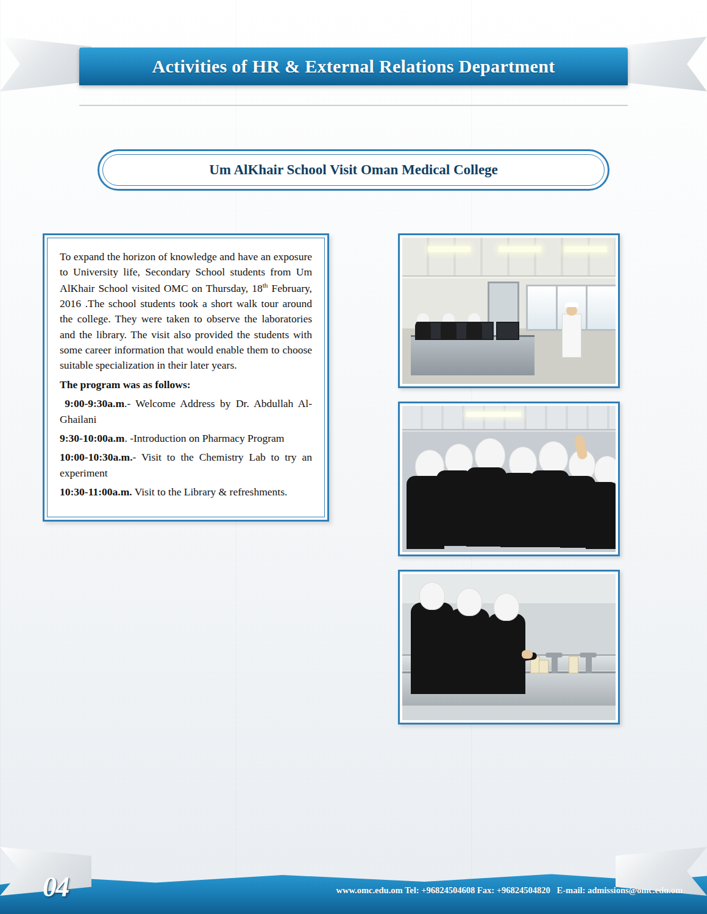Activities of HR & External Relations Department
Um AlKhair School Visit Oman Medical College
To expand the horizon of knowledge and have an exposure to University life, Secondary School students from Um AlKhair School visited OMC on Thursday, 18th February, 2016 .The school students took a short walk tour around the college. They were taken to observe the laboratories and the library. The visit also provided the students with some career information that would enable them to choose suitable specialization in their later years.
The program was as follows:
9:00-9:30a.m.- Welcome Address by Dr. Abdullah Al-Ghailani
9:30-10:00a.m. -Introduction on Pharmacy Program
10:00-10:30a.m.- Visit to the Chemistry Lab to try an experiment
10:30-11:00a.m. Visit to the Library & refreshments.
04
www.omc.edu.om Tel: +96824504608 Fax: +96824504820 E-mail: admissions@omc.edu.om